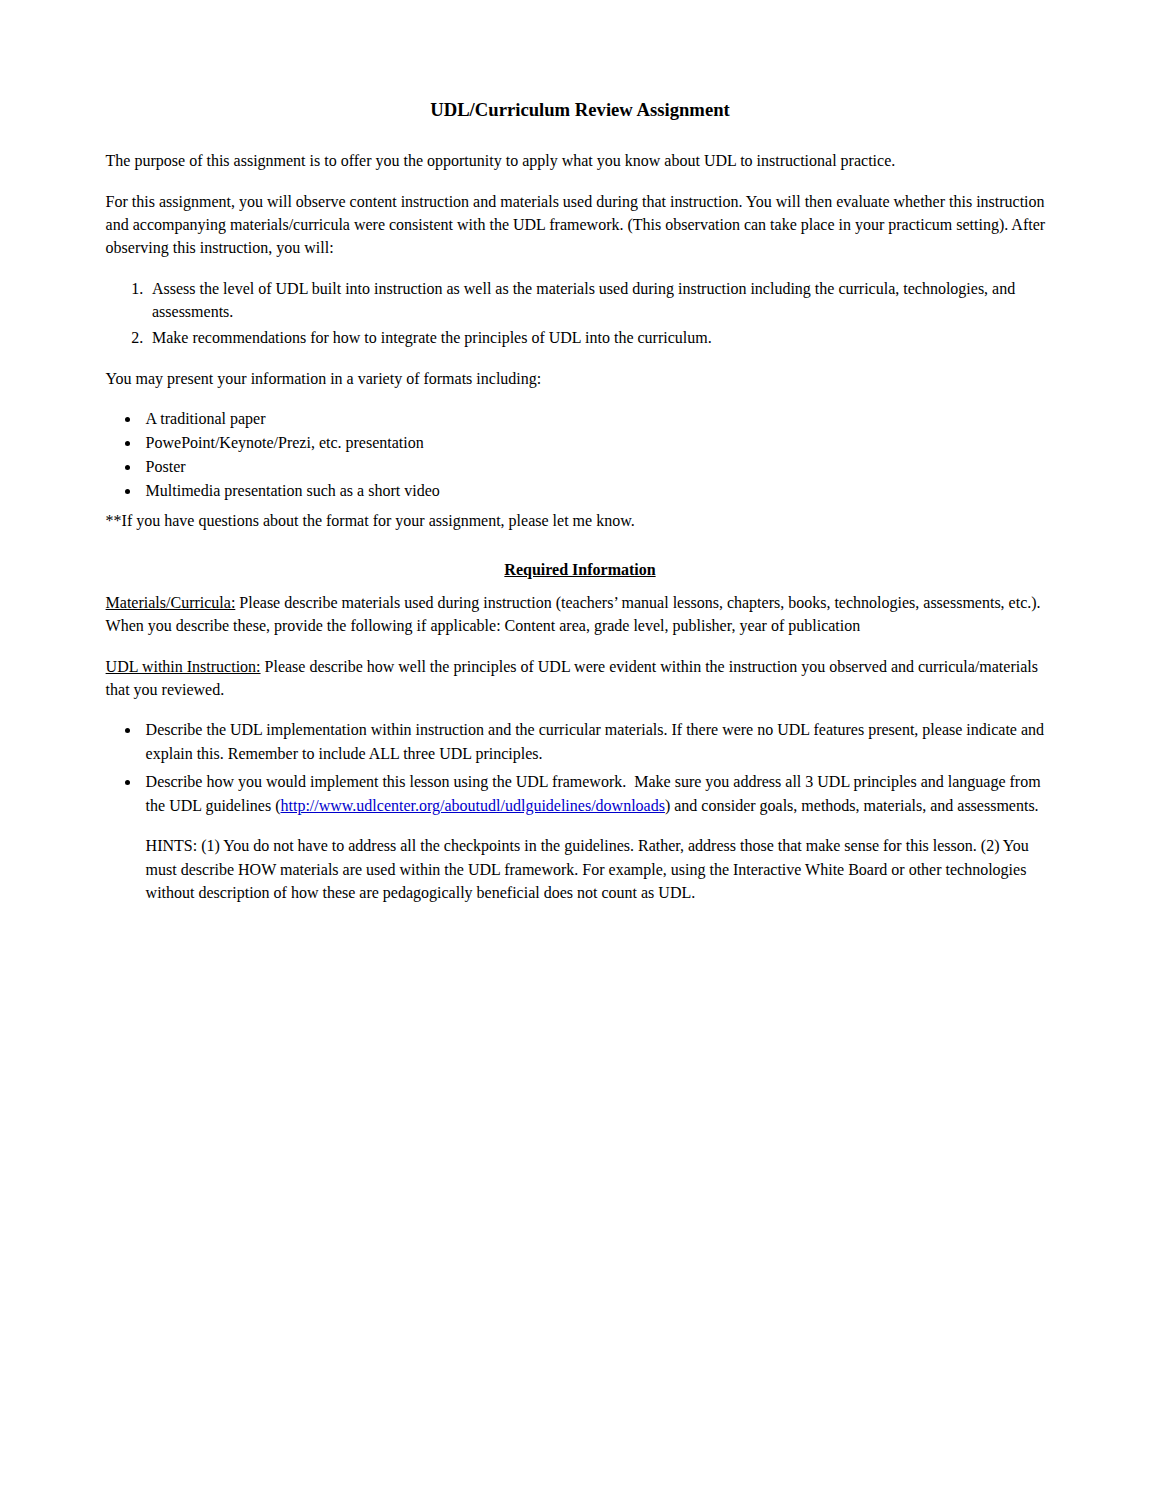UDL/Curriculum Review Assignment
The purpose of this assignment is to offer you the opportunity to apply what you know about UDL to instructional practice.
For this assignment, you will observe content instruction and materials used during that instruction. You will then evaluate whether this instruction and accompanying materials/curricula were consistent with the UDL framework. (This observation can take place in your practicum setting). After observing this instruction, you will:
Assess the level of UDL built into instruction as well as the materials used during instruction including the curricula, technologies, and assessments.
Make recommendations for how to integrate the principles of UDL into the curriculum.
You may present your information in a variety of formats including:
A traditional paper
PowePoint/Keynote/Prezi, etc. presentation
Poster
Multimedia presentation such as a short video
**If you have questions about the format for your assignment, please let me know.
Required Information
Materials/Curricula: Please describe materials used during instruction (teachers’ manual lessons, chapters, books, technologies, assessments, etc.). When you describe these, provide the following if applicable: Content area, grade level, publisher, year of publication
UDL within Instruction: Please describe how well the principles of UDL were evident within the instruction you observed and curricula/materials that you reviewed.
Describe the UDL implementation within instruction and the curricular materials. If there were no UDL features present, please indicate and explain this. Remember to include ALL three UDL principles.
Describe how you would implement this lesson using the UDL framework. Make sure you address all 3 UDL principles and language from the UDL guidelines (http://www.udlcenter.org/aboutudl/udlguidelines/downloads) and consider goals, methods, materials, and assessments.
HINTS: (1) You do not have to address all the checkpoints in the guidelines. Rather, address those that make sense for this lesson. (2) You must describe HOW materials are used within the UDL framework. For example, using the Interactive White Board or other technologies without description of how these are pedagogically beneficial does not count as UDL.